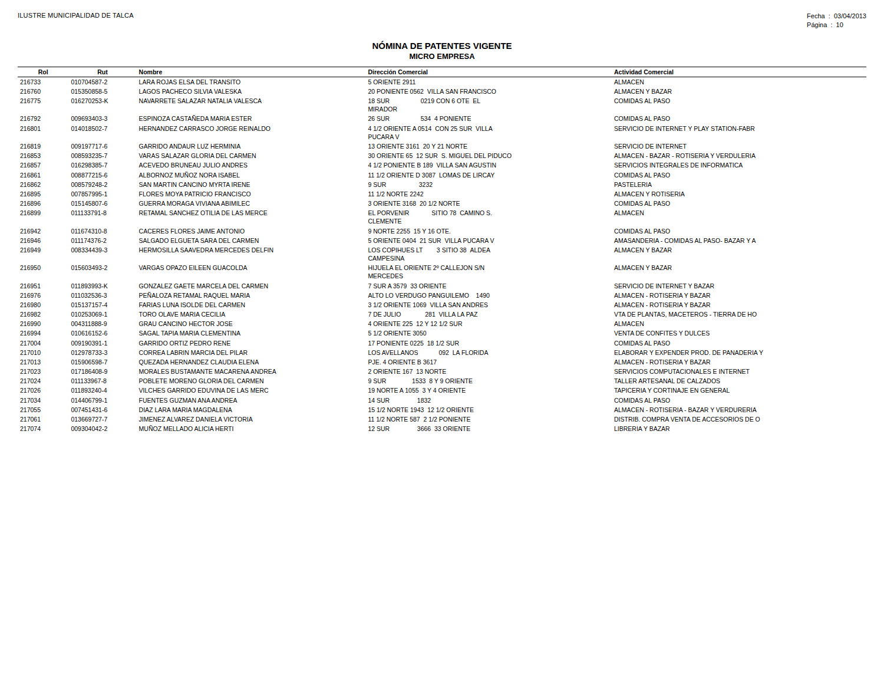ILUSTRE MUNICIPALIDAD DE TALCA
Fecha : 03/04/2013
Página : 10
NÓMINA DE PATENTES VIGENTE
MICRO EMPRESA
| Rol | Rut | Nombre | Dirección Comercial | Actividad Comercial |
| --- | --- | --- | --- | --- |
| 216733 | 010704587-2 | LARA ROJAS ELSA DEL TRANSITO | 5 ORIENTE 2911 | ALMACEN |
| 216760 | 015350858-5 | LAGOS PACHECO SILVIA VALESKA | 20 PONIENTE 0562 VILLA SAN FRANCISCO | ALMACEN Y BAZAR |
| 216775 | 016270253-K | NAVARRETE SALAZAR NATALIA VALESCA | 18 SUR 0219 CON 6 OTE EL MIRADOR | COMIDAS AL PASO |
| 216792 | 009693403-3 | ESPINOZA CASTAÑEDA MARIA ESTER | 26 SUR 534 4 PONIENTE | COMIDAS AL PASO |
| 216801 | 014018502-7 | HERNANDEZ CARRASCO JORGE REINALDO | 4 1/2 ORIENTE A 0514 CON 25 SUR VILLA PUCARA V | SERVICIO DE INTERNET Y PLAY STATION-FABR |
| 216819 | 009197717-6 | GARRIDO ANDAUR LUZ HERMINIA | 13 ORIENTE 3161 20 Y 21 NORTE | SERVICIO DE INTERNET |
| 216853 | 008593235-7 | VARAS SALAZAR GLORIA DEL CARMEN | 30 ORIENTE 65 12 SUR S. MIGUEL DEL PIDUCO | ALMACEN - BAZAR - ROTISERIA Y VERDULERIA |
| 216857 | 016298385-7 | ACEVEDO BRUNEAU JULIO ANDRES | 4 1/2 PONIENTE B 189 VILLA SAN AGUSTIN | SERVICIOS INTEGRALES DE INFORMATICA |
| 216861 | 008877215-6 | ALBORNOZ MUÑOZ NORA ISABEL | 11 1/2 ORIENTE D 3087 LOMAS DE LIRCAY | COMIDAS AL PASO |
| 216862 | 008579248-2 | SAN MARTIN CANCINO MYRTA IRENE | 9 SUR 3232 | PASTELERIA |
| 216895 | 007857995-1 | FLORES MOYA PATRICIO FRANCISCO | 11 1/2 NORTE 2242 | ALMACEN Y ROTISERIA |
| 216896 | 015145807-6 | GUERRA MORAGA VIVIANA ABIMILEC | 3 ORIENTE 3168 20 1/2 NORTE | COMIDAS AL PASO |
| 216899 | 011133791-8 | RETAMAL SANCHEZ OTILIA DE LAS MERCE | EL PORVENIR SITIO 78 CAMINO S. CLEMENTE | ALMACEN |
| 216942 | 011674310-8 | CACERES FLORES JAIME ANTONIO | 9 NORTE 2255 15 Y 16 OTE. | COMIDAS AL PASO |
| 216946 | 011174376-2 | SALGADO ELGUETA SARA DEL CARMEN | 5 ORIENTE 0404 21 SUR VILLA PUCARA V | AMASANDERIA - COMIDAS AL PASO- BAZAR Y A |
| 216949 | 008334439-3 | HERMOSILLA SAAVEDRA MERCEDES DELFIN | LOS COPIHUES LT 3 SITIO 38 ALDEA CAMPESINA | ALMACEN Y BAZAR |
| 216950 | 015603493-2 | VARGAS OPAZO EILEEN GUACOLDA | HIJUELA EL ORIENTE 2º CALLEJON S/N MERCEDES | ALMACEN Y BAZAR |
| 216951 | 011893993-K | GONZALEZ GAETE MARCELA DEL CARMEN | 7 SUR A 3579 33 ORIENTE | SERVICIO DE INTERNET Y BAZAR |
| 216976 | 011032536-3 | PEÑALOZA RETAMAL RAQUEL MARIA | ALTO LO VERDUGO PANGUILEMO 1490 | ALMACEN - ROTISERIA Y BAZAR |
| 216980 | 015137157-4 | FARIAS LUNA ISOLDE DEL CARMEN | 3 1/2 ORIENTE 1069 VILLA SAN ANDRES | ALMACEN - ROTISERIA Y BAZAR |
| 216982 | 010253069-1 | TORO OLAVE MARIA CECILIA | 7 DE JULIO 281 VILLA LA PAZ | VTA DE PLANTAS, MACETEROS - TIERRA DE HO |
| 216990 | 004311888-9 | GRAU CANCINO HECTOR JOSE | 4 ORIENTE 225 12 Y 12 1/2 SUR | ALMACEN |
| 216994 | 010616152-6 | SAGAL TAPIA MARIA CLEMENTINA | 5 1/2 ORIENTE 3050 | VENTA DE CONFITES Y DULCES |
| 217004 | 009190391-1 | GARRIDO ORTIZ PEDRO RENE | 17 PONIENTE 0225 18 1/2 SUR | COMIDAS AL PASO |
| 217010 | 012978733-3 | CORREA LABRIN MARCIA DEL PILAR | LOS AVELLANOS 092 LA FLORIDA | ELABORAR Y EXPENDER PROD. DE PANADERIA Y |
| 217013 | 015906598-7 | QUEZADA HERNANDEZ CLAUDIA ELENA | PJE. 4 ORIENTE B 3617 | ALMACEN - ROTISERIA Y BAZAR |
| 217023 | 017186408-9 | MORALES BUSTAMANTE MACARENA ANDREA | 2 ORIENTE 167 13 NORTE | SERVICIOS COMPUTACIONALES E INTERNET |
| 217024 | 011133967-8 | POBLETE MORENO GLORIA DEL CARMEN | 9 SUR 1533 8 Y 9 ORIENTE | TALLER ARTESANAL DE CALZADOS |
| 217026 | 011893240-4 | VILCHES GARRIDO EDUVINA DE LAS MERC | 19 NORTE A 1055 3 Y 4 ORIENTE | TAPICERIA Y CORTINAJE EN GENERAL |
| 217034 | 014406799-1 | FUENTES GUZMAN ANA ANDREA | 14 SUR 1832 | COMIDAS AL PASO |
| 217055 | 007451431-6 | DIAZ LARA MARIA MAGDALENA | 15 1/2 NORTE 1943 12 1/2 ORIENTE | ALMACEN - ROTISERIA - BAZAR Y VERDURERIA |
| 217061 | 013669727-7 | JIMENEZ ALVAREZ DANIELA VICTORIA | 11 1/2 NORTE 587 2 1/2 PONIENTE | DISTRIB. COMPRA VENTA DE ACCESORIOS DE O |
| 217074 | 009304042-2 | MUÑOZ MELLADO ALICIA HERTI | 12 SUR 3666 33 ORIENTE | LIBRERIA Y BAZAR |